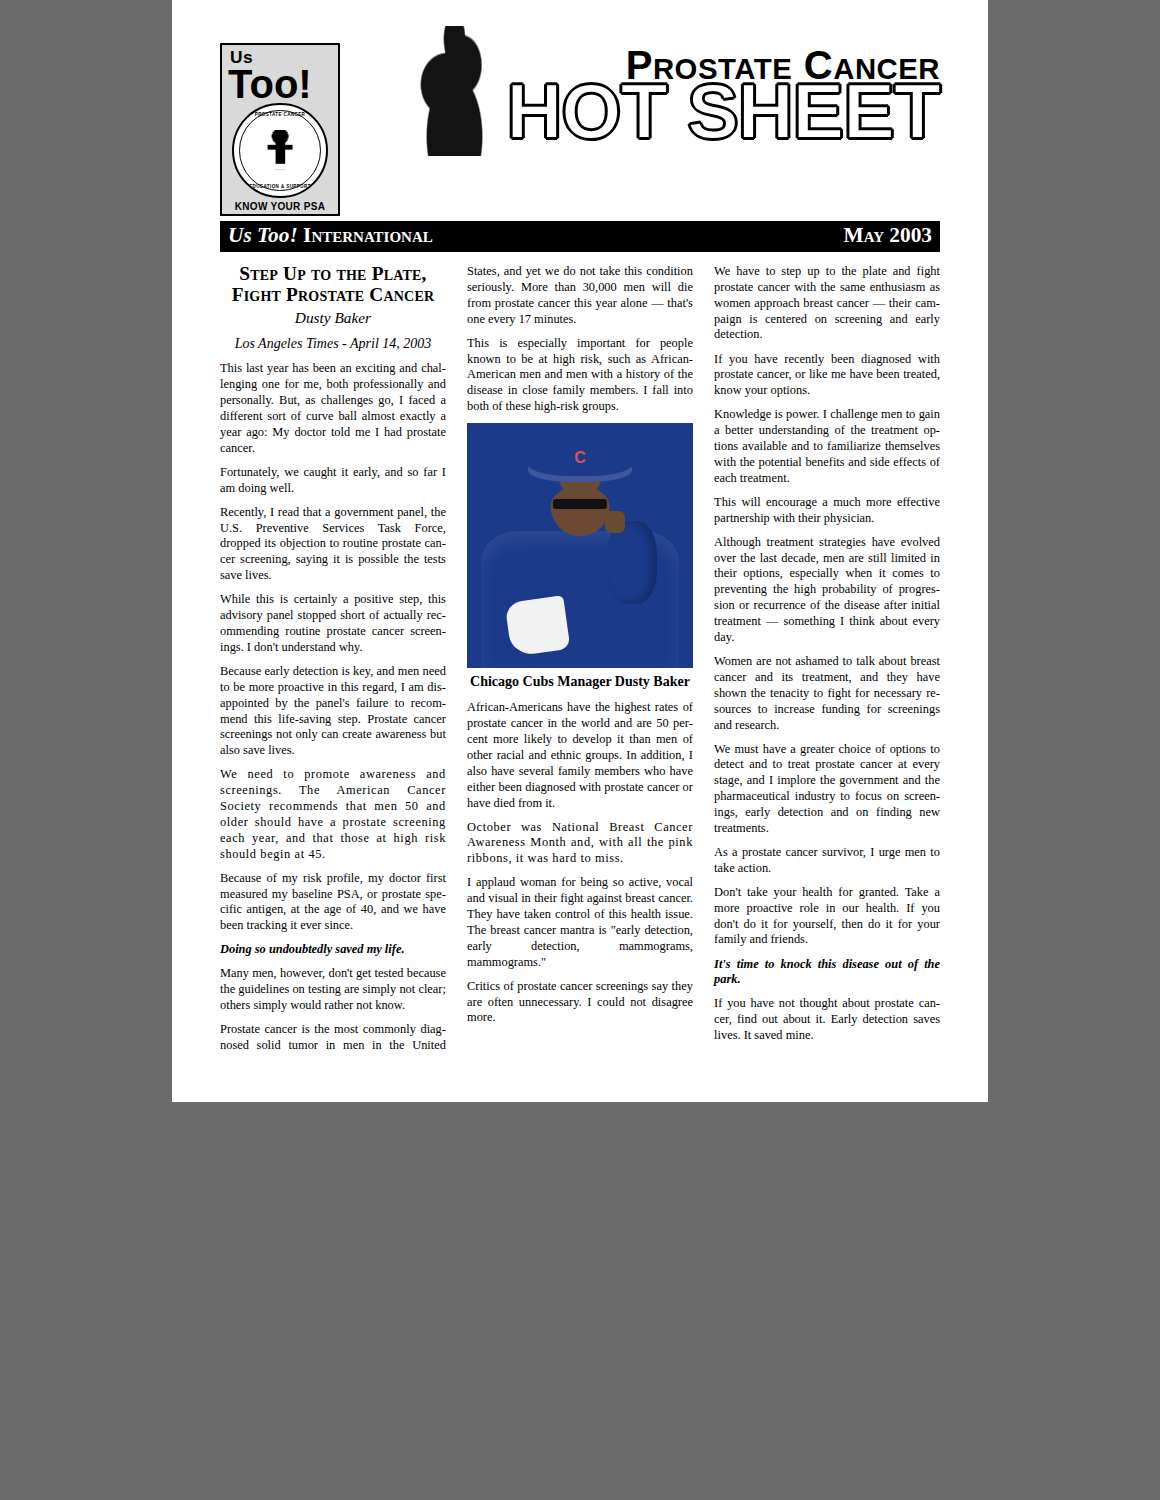Us
Too!
PROSTATE CANCER
EDUCATION & SUPPORT
KNOW YOUR PSA
PROSTATE CANCER
HOT SHEET
Us Too! International
May 2003
Step Up to the Plate,
Fight Prostate Cancer
Dusty Baker
Los Angeles Times - April 14, 2003
This last year has been an exciting and challenging one for me, both professionally and personally. But, as challenges go, I faced a different sort of curve ball almost exactly a year ago: My doctor told me I had prostate cancer.
Fortunately, we caught it early, and so far I am doing well.
Recently, I read that a government panel, the U.S. Preventive Services Task Force, dropped its objection to routine prostate cancer screening, saying it is possible the tests save lives.
While this is certainly a positive step, this advisory panel stopped short of actually recommending routine prostate cancer screenings. I don't understand why.
Because early detection is key, and men need to be more proactive in this regard, I am disappointed by the panel's failure to recommend this life-saving step. Prostate cancer screenings not only can create awareness but also save lives.
We need to promote awareness and screenings. The American Cancer Society recommends that men 50 and older should have a prostate screening each year, and that those at high risk should begin at 45.
Because of my risk profile, my doctor first measured my baseline PSA, or prostate specific antigen, at the age of 40, and we have been tracking it ever since.
Doing so undoubtedly saved my life.
Many men, however, don't get tested because the guidelines on testing are simply not clear; others simply would rather not know.
Prostate cancer is the most commonly diagnosed solid tumor in men in the United States, and yet we do not take this condition seriously. More than 30,000 men will die from prostate cancer this year alone — that's one every 17 minutes.
This is especially important for people known to be at high risk, such as African-American men and men with a history of the disease in close family members. I fall into both of these high-risk groups.
Chicago Cubs Manager Dusty Baker
African-Americans have the highest rates of prostate cancer in the world and are 50 percent more likely to develop it than men of other racial and ethnic groups. In addition, I also have several family members who have either been diagnosed with prostate cancer or have died from it.
October was National Breast Cancer Awareness Month and, with all the pink ribbons, it was hard to miss.
I applaud woman for being so active, vocal and visual in their fight against breast cancer. They have taken control of this health issue. The breast cancer mantra is "early detection, early detection, mammograms, mammograms."
Critics of prostate cancer screenings say they are often unnecessary. I could not disagree more.
We have to step up to the plate and fight prostate cancer with the same enthusiasm as women approach breast cancer — their campaign is centered on screening and early detection.
If you have recently been diagnosed with prostate cancer, or like me have been treated, know your options.
Knowledge is power. I challenge men to gain a better understanding of the treatment options available and to familiarize themselves with the potential benefits and side effects of each treatment.
This will encourage a much more effective partnership with their physician.
Although treatment strategies have evolved over the last decade, men are still limited in their options, especially when it comes to preventing the high probability of progression or recurrence of the disease after initial treatment — something I think about every day.
Women are not ashamed to talk about breast cancer and its treatment, and they have shown the tenacity to fight for necessary resources to increase funding for screenings and research.
We must have a greater choice of options to detect and to treat prostate cancer at every stage, and I implore the government and the pharmaceutical industry to focus on screenings, early detection and on finding new treatments.
As a prostate cancer survivor, I urge men to take action.
Don't take your health for granted. Take a more proactive role in our health. If you don't do it for yourself, then do it for your family and friends.
It's time to knock this disease out of the park.
If you have not thought about prostate cancer, find out about it. Early detection saves lives. It saved mine.